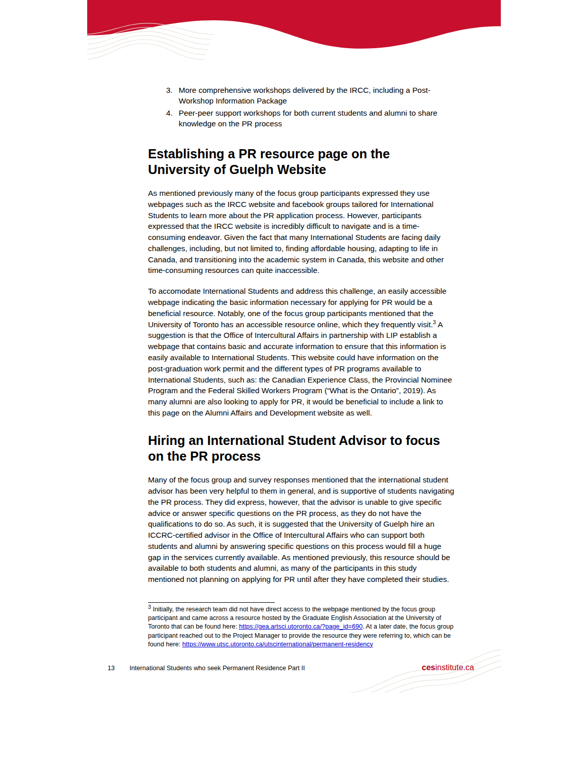More comprehensive workshops delivered by the IRCC, including a Post-Workshop Information Package
Peer-peer support workshops for both current students and alumni to share knowledge on the PR process
Establishing a PR resource page on the University of Guelph Website
As mentioned previously many of the focus group participants expressed they use webpages such as the IRCC website and facebook groups tailored for International Students to learn more about the PR application process. However, participants expressed that the IRCC website is incredibly difficult to navigate and is a time-consuming endeavor. Given the fact that many International Students are facing daily challenges, including, but not limited to, finding affordable housing, adapting to life in Canada, and transitioning into the academic system in Canada, this website and other time-consuming resources can quite inaccessible.
To accomodate International Students and address this challenge, an easily accessible webpage indicating the basic information necessary for applying for PR would be a beneficial resource. Notably, one of the focus group participants mentioned that the University of Toronto has an accessible resource online, which they frequently visit.3 A suggestion is that the Office of Intercultural Affairs in partnership with LIP establish a webpage that contains basic and accurate information to ensure that this information is easily available to International Students. This website could have information on the post-graduation work permit and the different types of PR programs available to International Students, such as: the Canadian Experience Class, the Provincial Nominee Program and the Federal Skilled Workers Program (“What is the Ontario”, 2019). As many alumni are also looking to apply for PR, it would be beneficial to include a link to this page on the Alumni Affairs and Development website as well.
Hiring an International Student Advisor to focus on the PR process
Many of the focus group and survey responses mentioned that the international student advisor has been very helpful to them in general, and is supportive of students navigating the PR process. They did express, however, that the advisor is unable to give specific advice or answer specific questions on the PR process, as they do not have the qualifications to do so. As such, it is suggested that the University of Guelph hire an ICCRC-certified advisor in the Office of Intercultural Affairs who can support both students and alumni by answering specific questions on this process would fill a huge gap in the services currently available. As mentioned previously, this resource should be available to both students and alumni, as many of the participants in this study mentioned not planning on applying for PR until after they have completed their studies.
3 Initially, the research team did not have direct access to the webpage mentioned by the focus group participant and came across a resource hosted by the Graduate English Association at the University of Toronto that can be found here: https://gea.artsci.utoronto.ca/?page_id=690. At a later date, the focus group participant reached out to the Project Manager to provide the resource they were referring to, which can be found here: https://www.utsc.utoronto.ca/utscinternational/permanent-residency
13
International Students who seek Permanent Residence Part II
cesinstitute.ca